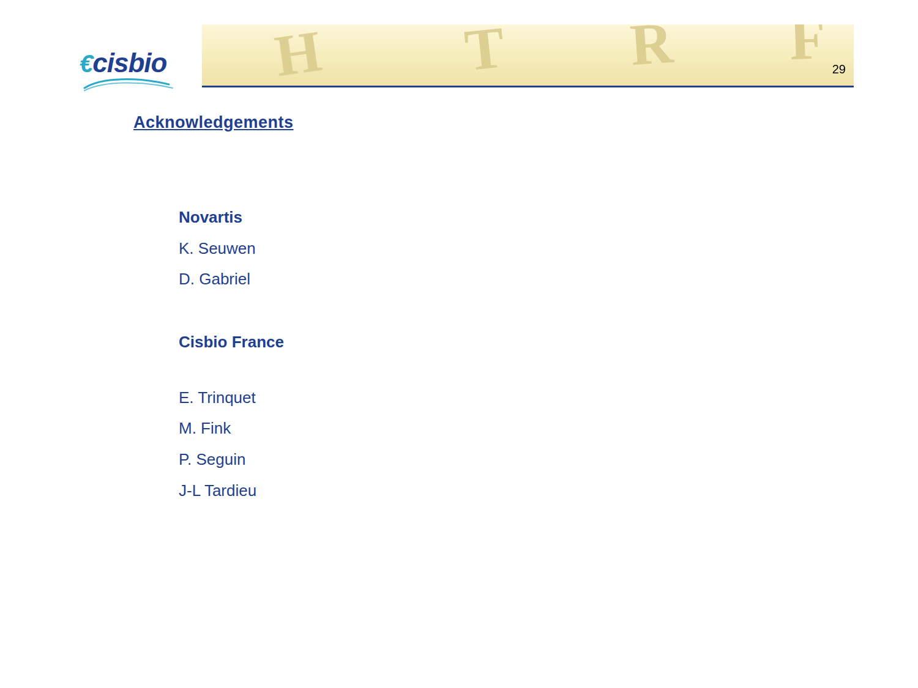H T R F
29
€cisbio
Acknowledgements
Novartis
K. Seuwen
D. Gabriel
Cisbio France
E. Trinquet
M. Fink
P. Seguin
J-L Tardieu